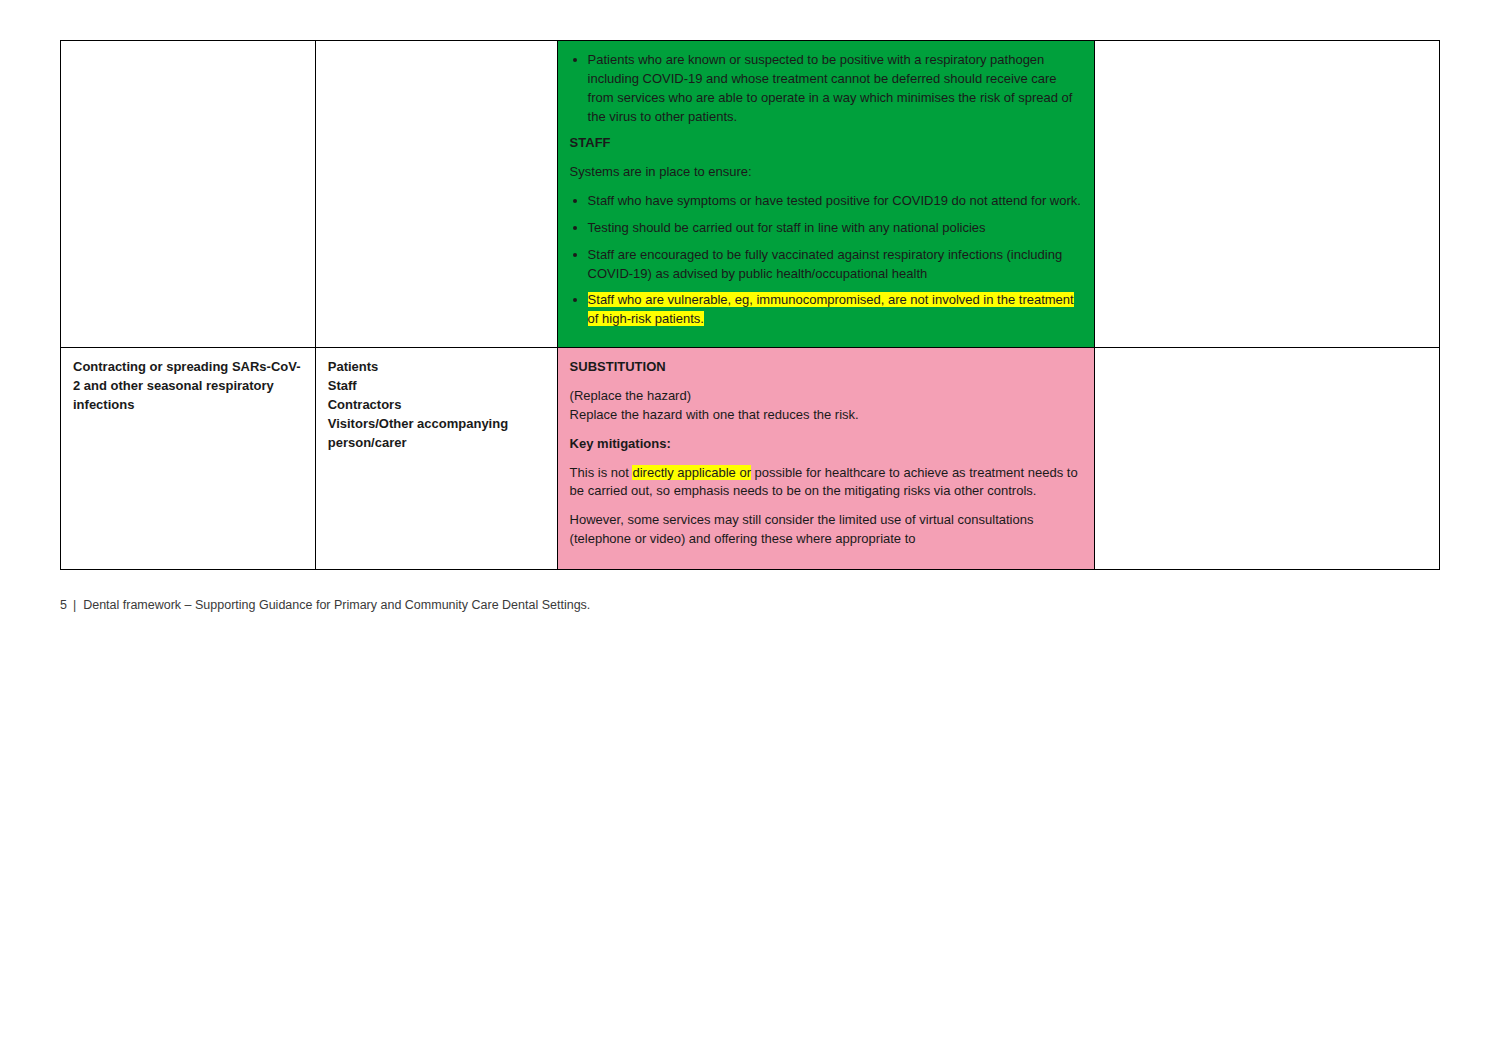| | | Patients who are known or suspected to be positive with a respiratory pathogen including COVID-19 and whose treatment cannot be deferred should receive care from services who are able to operate in a way which minimises the risk of spread of the virus to other patients. STAFF Systems are in place to ensure: Staff who have symptoms or have tested positive for COVID19 do not attend for work. Testing should be carried out for staff in line with any national policies Staff are encouraged to be fully vaccinated against respiratory infections (including COVID-19) as advised by public health/occupational health Staff who are vulnerable, eg, immunocompromised, are not involved in the treatment of high-risk patients. | |
| Contracting or spreading SARs-CoV-2 and other seasonal respiratory infections | Patients Staff Contractors Visitors/Other accompanying person/carer | SUBSTITUTION (Replace the hazard) Replace the hazard with one that reduces the risk. Key mitigations: This is not directly applicable or possible for healthcare to achieve as treatment needs to be carried out, so emphasis needs to be on the mitigating risks via other controls. However, some services may still consider the limited use of virtual consultations (telephone or video) and offering these where appropriate to | |
5| Dental framework – Supporting Guidance for Primary and Community Care Dental Settings.